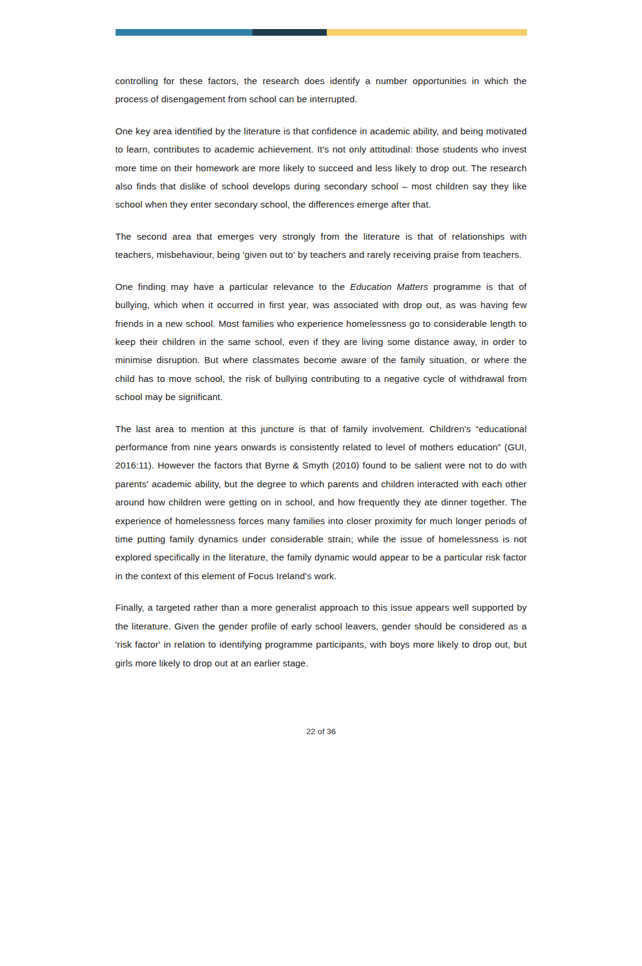controlling for these factors, the research does identify a number opportunities in which the process of disengagement from school can be interrupted.
One key area identified by the literature is that confidence in academic ability, and being motivated to learn, contributes to academic achievement. It's not only attitudinal: those students who invest more time on their homework are more likely to succeed and less likely to drop out. The research also finds that dislike of school develops during secondary school – most children say they like school when they enter secondary school, the differences emerge after that.
The second area that emerges very strongly from the literature is that of relationships with teachers, misbehaviour, being 'given out to' by teachers and rarely receiving praise from teachers.
One finding may have a particular relevance to the Education Matters programme is that of bullying, which when it occurred in first year, was associated with drop out, as was having few friends in a new school. Most families who experience homelessness go to considerable length to keep their children in the same school, even if they are living some distance away, in order to minimise disruption. But where classmates become aware of the family situation, or where the child has to move school, the risk of bullying contributing to a negative cycle of withdrawal from school may be significant.
The last area to mention at this juncture is that of family involvement. Children's “educational performance from nine years onwards is consistently related to level of mothers education” (GUI, 2016:11). However the factors that Byrne & Smyth (2010) found to be salient were not to do with parents' academic ability, but the degree to which parents and children interacted with each other around how children were getting on in school, and how frequently they ate dinner together. The experience of homelessness forces many families into closer proximity for much longer periods of time putting family dynamics under considerable strain; while the issue of homelessness is not explored specifically in the literature, the family dynamic would appear to be a particular risk factor in the context of this element of Focus Ireland's work.
Finally, a targeted rather than a more generalist approach to this issue appears well supported by the literature. Given the gender profile of early school leavers, gender should be considered as a 'risk factor' in relation to identifying programme participants, with boys more likely to drop out, but girls more likely to drop out at an earlier stage.
22 of 36